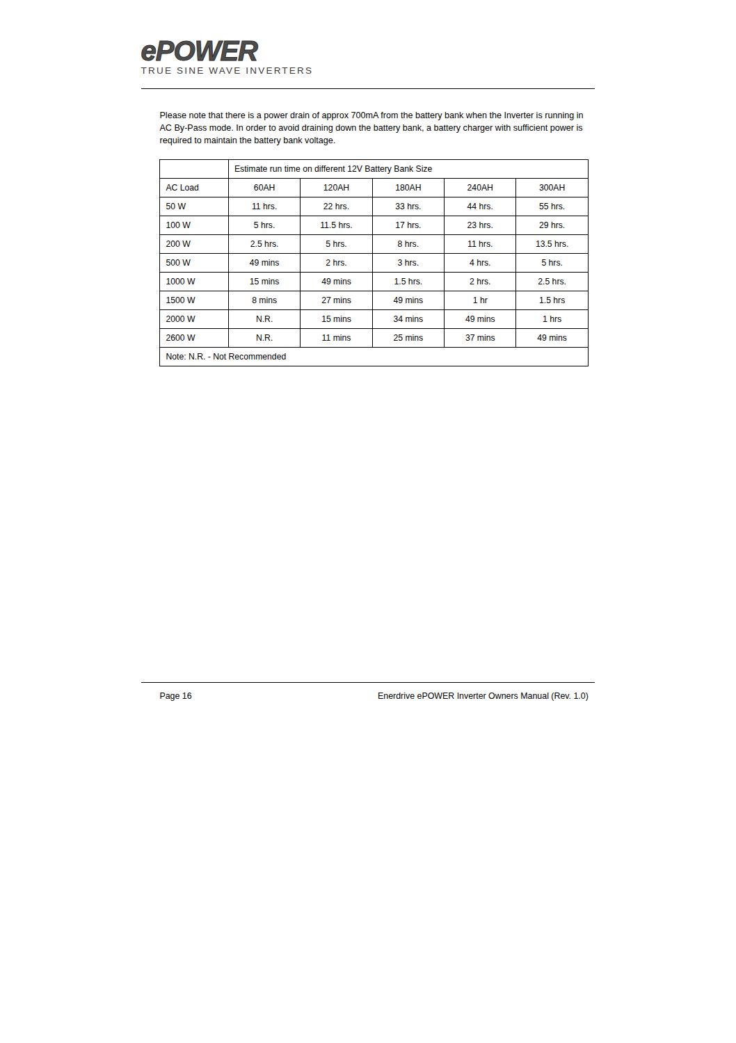ePOWER
TRUE SINE WAVE INVERTERS
Please note that there is a power drain of approx 700mA from the battery bank when the Inverter is running in AC By-Pass mode. In order to avoid draining down the battery bank, a battery charger with sufficient power is required to maintain the battery bank voltage.
| | Estimate run time on different 12V Battery Bank Size |
| AC Load | 60AH | 120AH | 180AH | 240AH | 300AH |
| 50 W | 11 hrs. | 22 hrs. | 33 hrs. | 44 hrs. | 55 hrs. |
| 100 W | 5 hrs. | 11.5 hrs. | 17 hrs. | 23 hrs. | 29 hrs. |
| 200 W | 2.5 hrs. | 5 hrs. | 8 hrs. | 11 hrs. | 13.5 hrs. |
| 500 W | 49 mins | 2 hrs. | 3 hrs. | 4 hrs. | 5 hrs. |
| 1000 W | 15 mins | 49 mins | 1.5 hrs. | 2 hrs. | 2.5 hrs. |
| 1500 W | 8 mins | 27 mins | 49 mins | 1 hr | 1.5 hrs |
| 2000 W | N.R. | 15 mins | 34 mins | 49 mins | 1 hrs |
| 2600 W | N.R. | 11 mins | 25 mins | 37 mins | 49 mins |
| Note: N.R. - Not Recommended |
Page 16
Enerdrive ePOWER Inverter Owners Manual (Rev. 1.0)